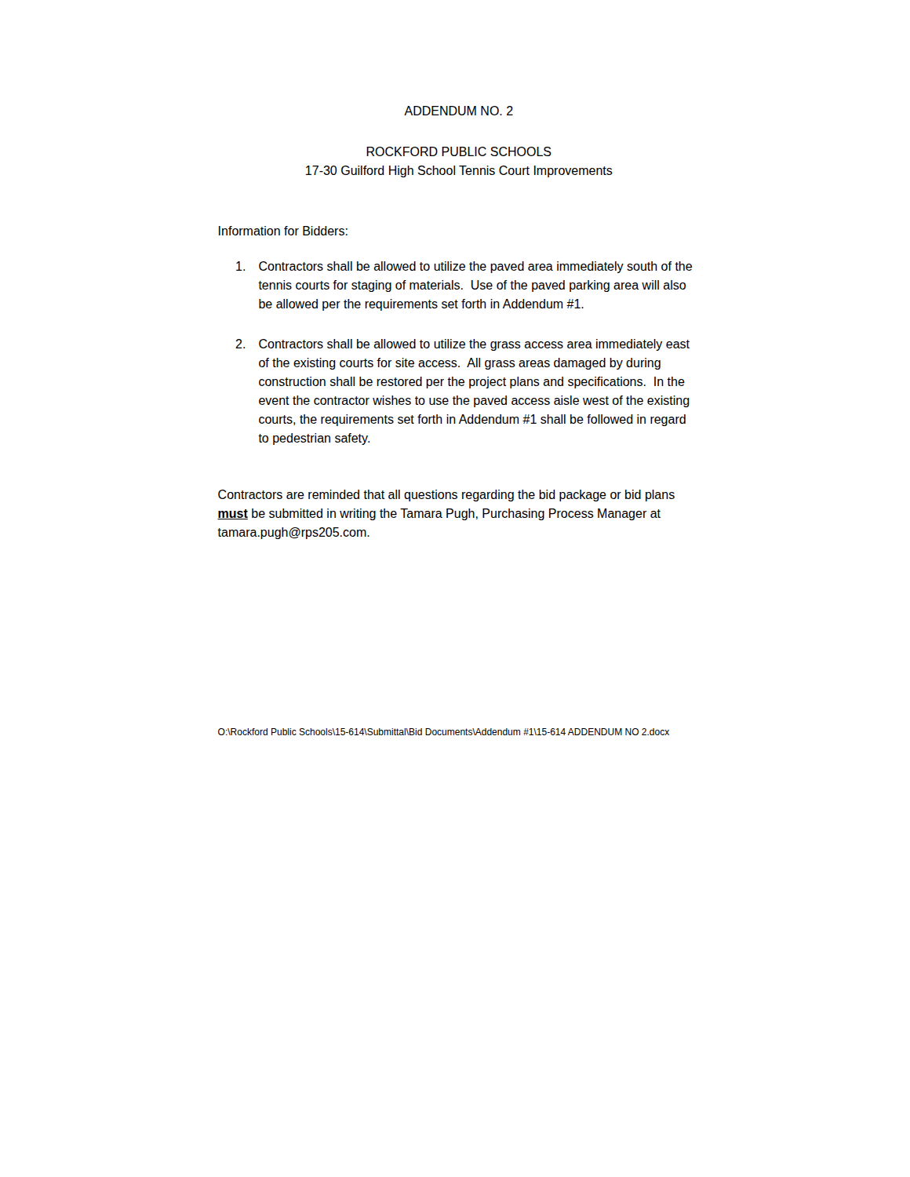ADDENDUM NO. 2
ROCKFORD PUBLIC SCHOOLS
17-30 Guilford High School Tennis Court Improvements
Information for Bidders:
Contractors shall be allowed to utilize the paved area immediately south of the tennis courts for staging of materials. Use of the paved parking area will also be allowed per the requirements set forth in Addendum #1.
Contractors shall be allowed to utilize the grass access area immediately east of the existing courts for site access. All grass areas damaged by during construction shall be restored per the project plans and specifications. In the event the contractor wishes to use the paved access aisle west of the existing courts, the requirements set forth in Addendum #1 shall be followed in regard to pedestrian safety.
Contractors are reminded that all questions regarding the bid package or bid plans must be submitted in writing the Tamara Pugh, Purchasing Process Manager at tamara.pugh@rps205.com.
O:\Rockford Public Schools\15-614\Submittal\Bid Documents\Addendum #1\15-614 ADDENDUM NO 2.docx